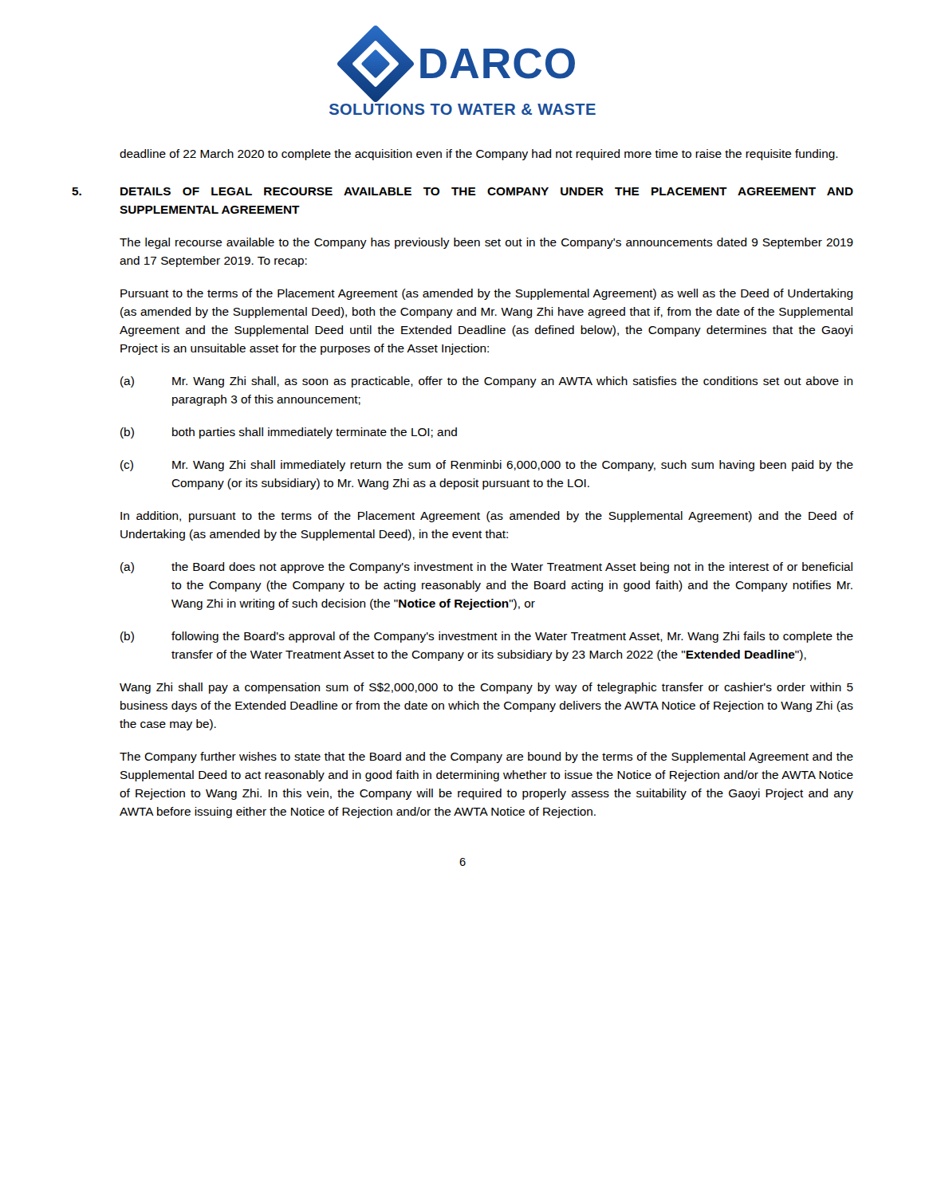DARCO
SOLUTIONS TO WATER & WASTE
deadline of 22 March 2020 to complete the acquisition even if the Company had not required more time to raise the requisite funding.
5.
DETAILS OF LEGAL RECOURSE AVAILABLE TO THE COMPANY UNDER THE PLACEMENT AGREEMENT AND SUPPLEMENTAL AGREEMENT
The legal recourse available to the Company has previously been set out in the Company's announcements dated 9 September 2019 and 17 September 2019. To recap:
Pursuant to the terms of the Placement Agreement (as amended by the Supplemental Agreement) as well as the Deed of Undertaking (as amended by the Supplemental Deed), both the Company and Mr. Wang Zhi have agreed that if, from the date of the Supplemental Agreement and the Supplemental Deed until the Extended Deadline (as defined below), the Company determines that the Gaoyi Project is an unsuitable asset for the purposes of the Asset Injection:
(a)
Mr. Wang Zhi shall, as soon as practicable, offer to the Company an AWTA which satisfies the conditions set out above in paragraph 3 of this announcement;
(b)
both parties shall immediately terminate the LOI; and
(c)
Mr. Wang Zhi shall immediately return the sum of Renminbi 6,000,000 to the Company, such sum having been paid by the Company (or its subsidiary) to Mr. Wang Zhi as a deposit pursuant to the LOI.
In addition, pursuant to the terms of the Placement Agreement (as amended by the Supplemental Agreement) and the Deed of Undertaking (as amended by the Supplemental Deed), in the event that:
(a)
the Board does not approve the Company's investment in the Water Treatment Asset being not in the interest of or beneficial to the Company (the Company to be acting reasonably and the Board acting in good faith) and the Company notifies Mr. Wang Zhi in writing of such decision (the "Notice of Rejection"), or
(b)
following the Board's approval of the Company's investment in the Water Treatment Asset, Mr. Wang Zhi fails to complete the transfer of the Water Treatment Asset to the Company or its subsidiary by 23 March 2022 (the "Extended Deadline"),
Wang Zhi shall pay a compensation sum of S$2,000,000 to the Company by way of telegraphic transfer or cashier's order within 5 business days of the Extended Deadline or from the date on which the Company delivers the AWTA Notice of Rejection to Wang Zhi (as the case may be).
The Company further wishes to state that the Board and the Company are bound by the terms of the Supplemental Agreement and the Supplemental Deed to act reasonably and in good faith in determining whether to issue the Notice of Rejection and/or the AWTA Notice of Rejection to Wang Zhi. In this vein, the Company will be required to properly assess the suitability of the Gaoyi Project and any AWTA before issuing either the Notice of Rejection and/or the AWTA Notice of Rejection.
6